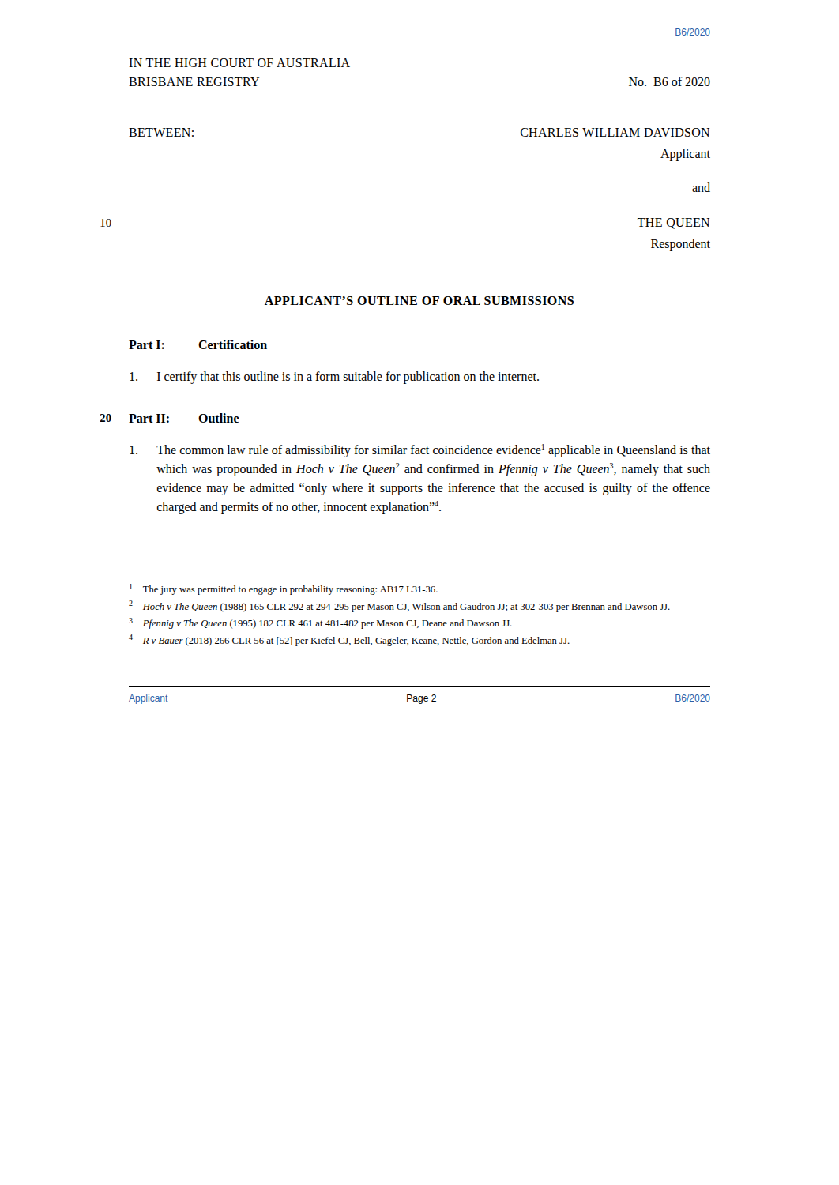B6/2020
In the High Court of Australia
Brisbane Registry No. B6 of 2020
Between: Charles William Davidson
Applicant
and
10 The Queen
Respondent
Applicant’s Outline of Oral Submissions
Part I: Certification
I certify that this outline is in a form suitable for publication on the internet.
20 Part II: Outline
The common law rule of admissibility for similar fact coincidence evidence1 applicable in Queensland is that which was propounded in Hoch v The Queen2 and confirmed in Pfennig v The Queen3, namely that such evidence may be admitted “only where it supports the inference that the accused is guilty of the offence charged and permits of no other, innocent explanation”4.
The jury was permitted to engage in probability reasoning: AB17 L31-36.
Hoch v The Queen (1988) 165 CLR 292 at 294-295 per Mason CJ, Wilson and Gaudron JJ; at 302-303 per Brennan and Dawson JJ.
Pfennig v The Queen (1995) 182 CLR 461 at 481-482 per Mason CJ, Deane and Dawson JJ.
R v Bauer (2018) 266 CLR 56 at [52] per Kiefel CJ, Bell, Gageler, Keane, Nettle, Gordon and Edelman JJ.
Applicant Page 2 B6/2020